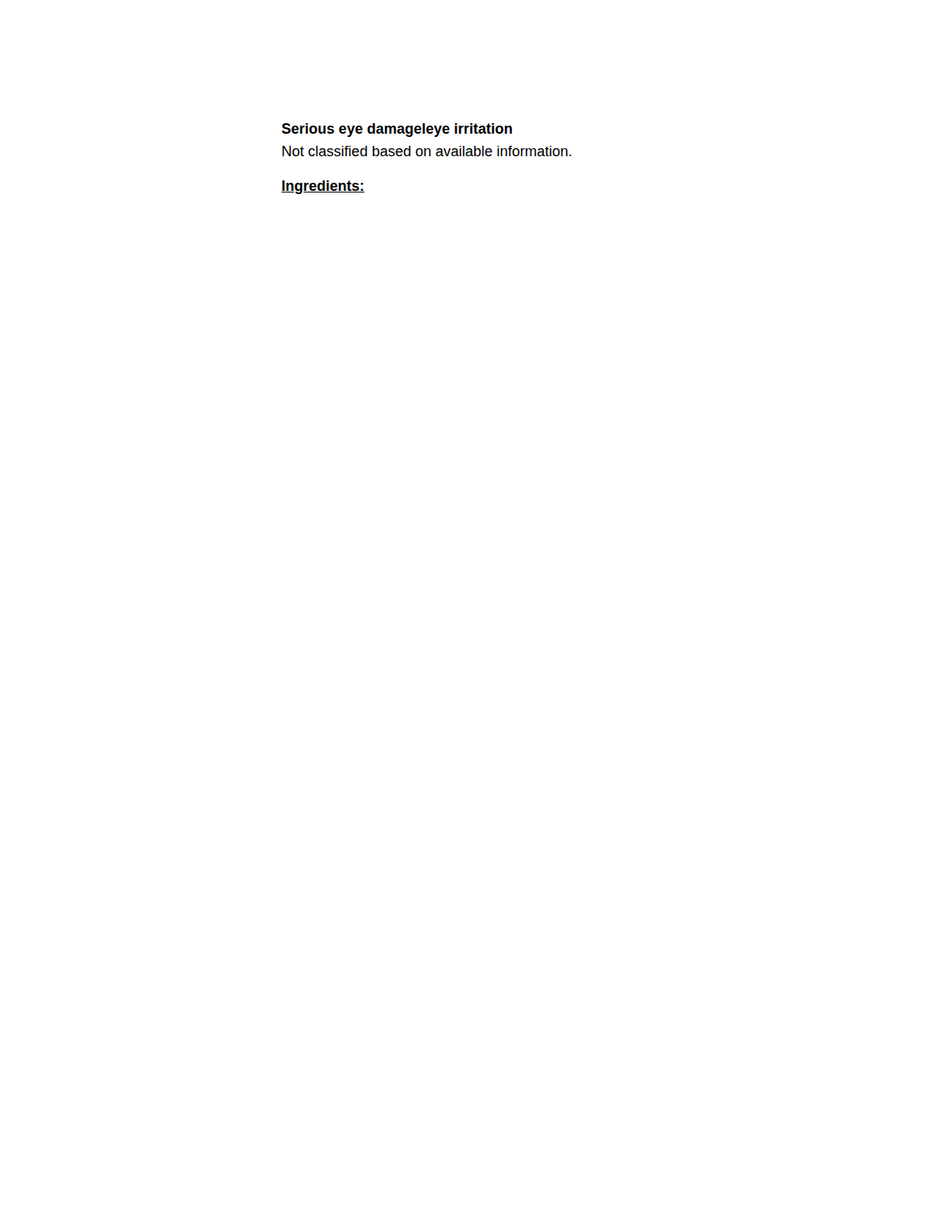Serious eye damageleye irritation
Not classified based on available information.
Ingredients: